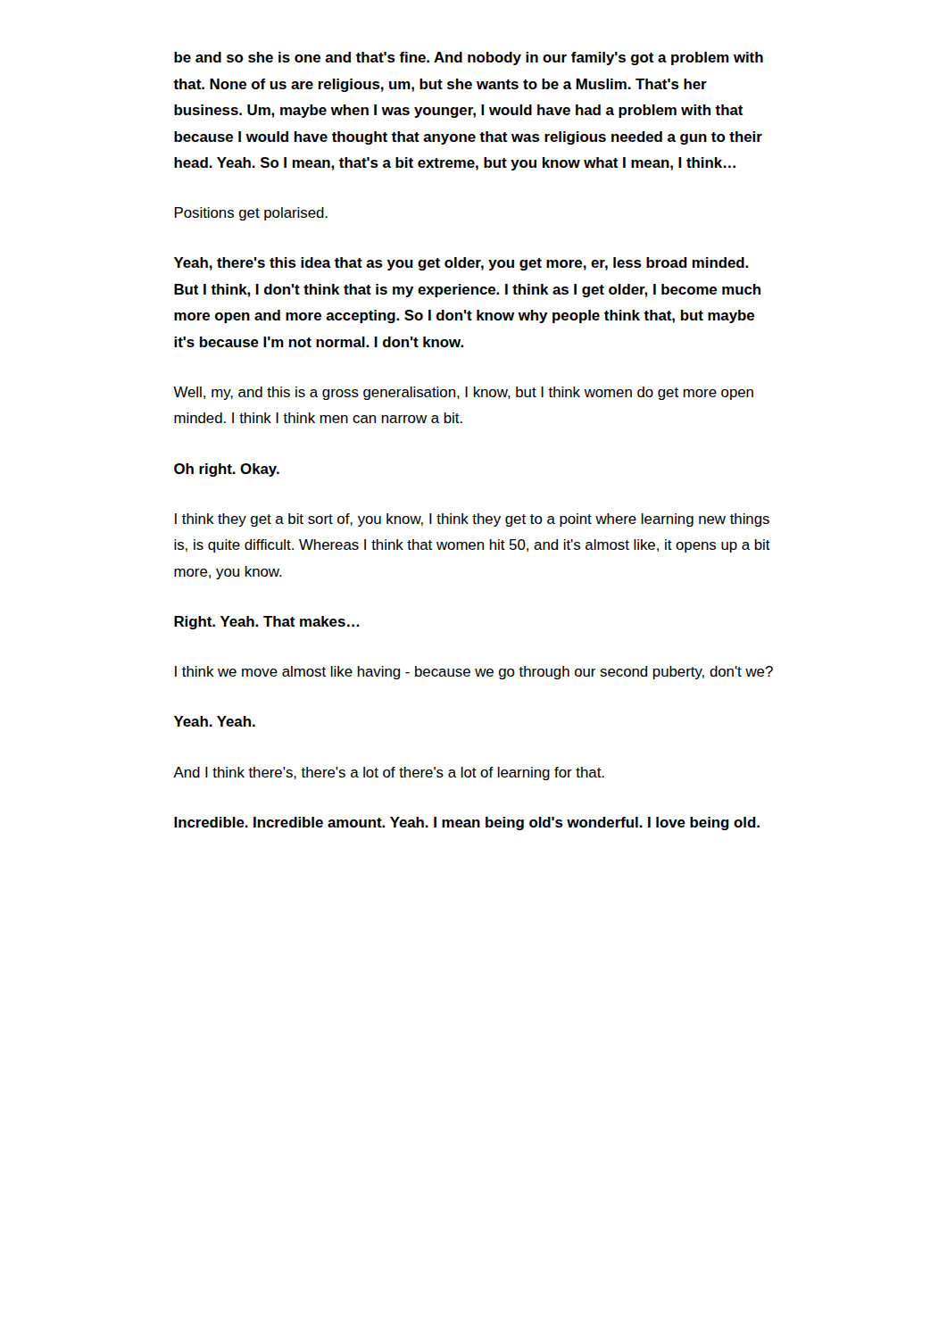be and so she is one and that's fine. And nobody in our family's got a problem with that. None of us are religious, um, but she wants to be a Muslim. That's her business. Um, maybe when I was younger, I would have had a problem with that because I would have thought that anyone that was religious needed a gun to their head. Yeah. So I mean, that's a bit extreme, but you know what I mean, I think…
Positions get polarised.
Yeah, there's this idea that as you get older, you get more, er, less broad minded. But I think, I don't think that is my experience. I think as I get older, I become much more open and more accepting. So I don't know why people think that, but maybe it's because I'm not normal. I don't know.
Well, my, and this is a gross generalisation, I know, but I think women do get more open minded. I think I think men can narrow a bit.
Oh right. Okay.
I think they get a bit sort of, you know, I think they get to a point where learning new things is, is quite difficult. Whereas I think that women hit 50, and it's almost like, it opens up a bit more, you know.
Right. Yeah. That makes…
I think we move almost like having - because we go through our second puberty, don't we?
Yeah. Yeah.
And I think there's, there's a lot of there's a lot of learning for that.
Incredible. Incredible amount. Yeah. I mean being old's wonderful. I love being old.